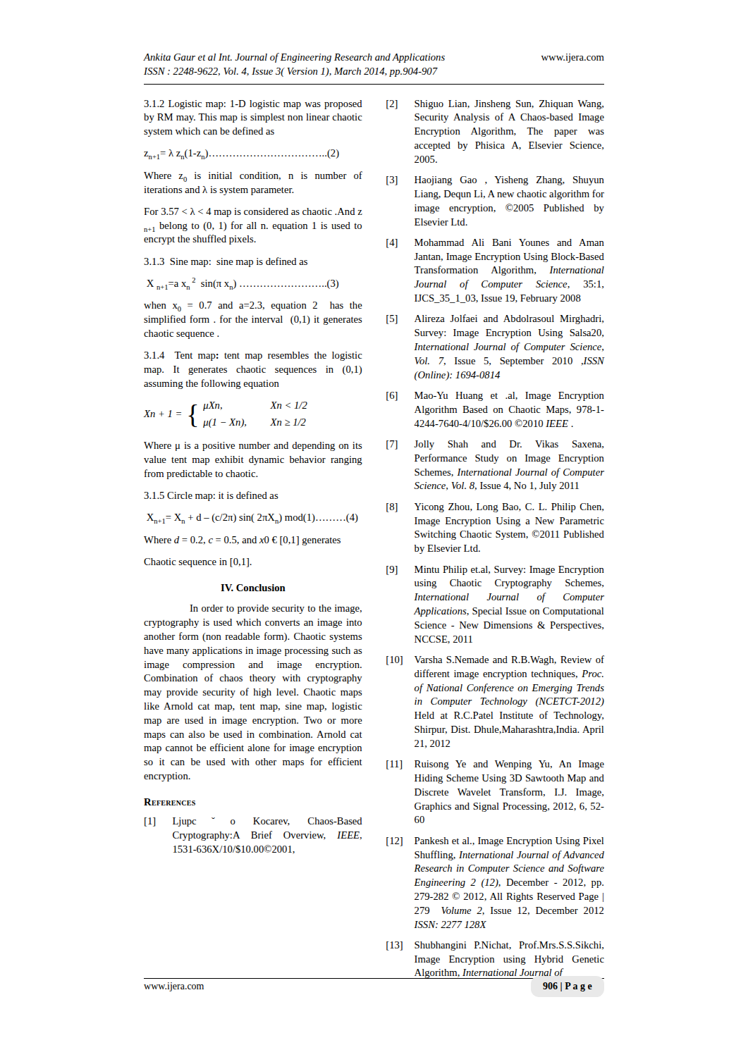Ankita Gaur et al Int. Journal of Engineering Research and Applications www.ijera.com
ISSN : 2248-9622, Vol. 4, Issue 3( Version 1), March 2014, pp.904-907
3.1.2 Logistic map: 1-D logistic map was proposed by RM may. This map is simplest non linear chaotic system which can be defined as
zn+1= λ zn(1-zn)……………………………..(2)
Where z0 is initial condition, n is number of iterations and λ is system parameter.
For 3.57 < λ < 4 map is considered as chaotic .And z n+1 belong to (0, 1) for all n. equation 1 is used to encrypt the shuffled pixels.
3.1.3 Sine map: sine map is defined as
X n+1=a xn 2 sin(π xn) ……………………..(3)
when x0 = 0.7 and a=2.3, equation 2 has the simplified form . for the interval (0,1) it generates chaotic sequence .
3.1.4 Tent map: tent map resembles the logistic map. It generates chaotic sequences in (0,1) assuming the following equation
Xn + 1 = { μXn, Xn < 1/2 μ(1 − Xn), Xn ≥ 1/2
Where μ is a positive number and depending on its value tent map exhibit dynamic behavior ranging from predictable to chaotic.
3.1.5 Circle map: it is defined as
Xn+1= Xn + d – (c/2π) sin( 2πXn) mod(1)………(4)
Where d = 0.2, c = 0.5, and x0 € [0,1] generates
Chaotic sequence in [0,1].
IV. Conclusion
In order to provide security to the image, cryptography is used which converts an image into another form (non readable form). Chaotic systems have many applications in image processing such as image compression and image encryption. Combination of chaos theory with cryptography may provide security of high level. Chaotic maps like Arnold cat map, tent map, sine map, logistic map are used in image encryption. Two or more maps can also be used in combination. Arnold cat map cannot be efficient alone for image encryption so it can be used with other maps for efficient encryption.
References
Ljupcˇo Kocarev, Chaos-Based Cryptography:A Brief Overview, IEEE, 1531-636X/10/$10.00©2001,
Shiguo Lian, Jinsheng Sun, Zhiquan Wang, Security Analysis of A Chaos-based Image Encryption Algorithm, The paper was accepted by Phisica A, Elsevier Science, 2005.
Haojiang Gao , Yisheng Zhang, Shuyun Liang, Dequn Li, A new chaotic algorithm for image encryption, ©2005 Published by Elsevier Ltd.
Mohammad Ali Bani Younes and Aman Jantan, Image Encryption Using Block-Based Transformation Algorithm, International Journal of Computer Science, 35:1, IJCS_35_1_03, Issue 19, February 2008
Alireza Jolfaei and Abdolrasoul Mirghadri, Survey: Image Encryption Using Salsa20, International Journal of Computer Science, Vol. 7, Issue 5, September 2010 ,ISSN (Online): 1694-0814
Mao-Yu Huang et .al, Image Encryption Algorithm Based on Chaotic Maps, 978-1-4244-7640-4/10/$26.00 ©2010 IEEE .
Jolly Shah and Dr. Vikas Saxena, Performance Study on Image Encryption Schemes, International Journal of Computer Science, Vol. 8, Issue 4, No 1, July 2011
Yicong Zhou, Long Bao, C. L. Philip Chen, Image Encryption Using a New Parametric Switching Chaotic System, ©2011 Published by Elsevier Ltd.
Mintu Philip et.al, Survey: Image Encryption using Chaotic Cryptography Schemes, International Journal of Computer Applications, Special Issue on Computational Science - New Dimensions & Perspectives, NCCSE, 2011
Varsha S.Nemade and R.B.Wagh, Review of different image encryption techniques, Proc. of National Conference on Emerging Trends in Computer Technology (NCETCT-2012) Held at R.C.Patel Institute of Technology, Shirpur, Dist. Dhule,Maharashtra,India. April 21, 2012
Ruisong Ye and Wenping Yu, An Image Hiding Scheme Using 3D Sawtooth Map and Discrete Wavelet Transform, I.J. Image, Graphics and Signal Processing, 2012, 6, 52-60
Pankesh et al., Image Encryption Using Pixel Shuffling, International Journal of Advanced Research in Computer Science and Software Engineering 2 (12), December - 2012, pp. 279-282 © 2012, All Rights Reserved Page | 279 Volume 2, Issue 12, December 2012 ISSN: 2277 128X
Shubhangini P.Nichat, Prof.Mrs.S.S.Sikchi, Image Encryption using Hybrid Genetic Algorithm, International Journal of
www.ijera.com 906 | P a g e